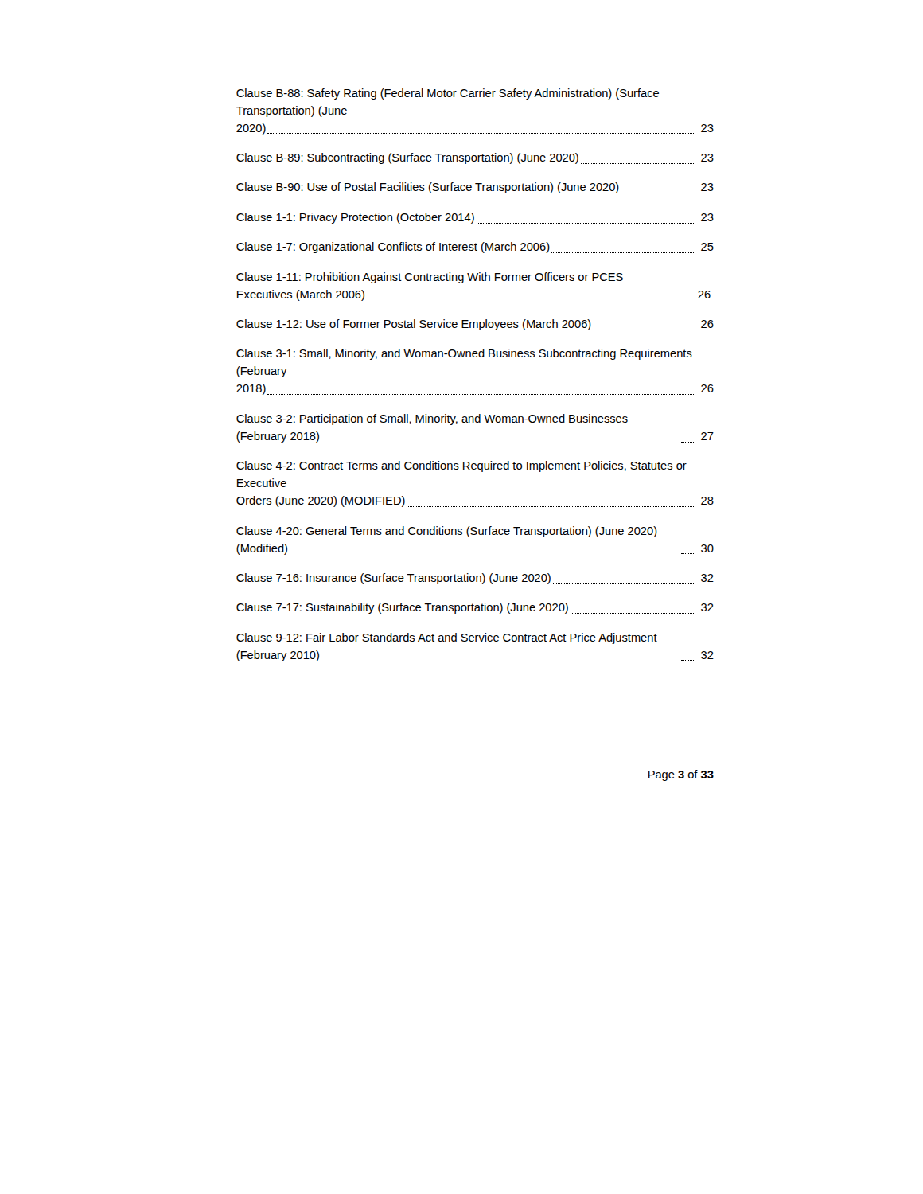Clause B-88: Safety Rating (Federal Motor Carrier Safety Administration) (Surface Transportation) (June 2020) 23
Clause B-89: Subcontracting (Surface Transportation) (June 2020) 23
Clause B-90: Use of Postal Facilities (Surface Transportation) (June 2020) 23
Clause 1-1: Privacy Protection (October 2014) 23
Clause 1-7: Organizational Conflicts of Interest (March 2006) 25
Clause 1-11: Prohibition Against Contracting With Former Officers or PCES Executives (March 2006) 26
Clause 1-12: Use of Former Postal Service Employees (March 2006) 26
Clause 3-1: Small, Minority, and Woman-Owned Business Subcontracting Requirements (February 2018) 26
Clause 3-2: Participation of Small, Minority, and Woman-Owned Businesses (February 2018) 27
Clause 4-2: Contract Terms and Conditions Required to Implement Policies, Statutes or Executive Orders (June 2020) (MODIFIED) 28
Clause 4-20: General Terms and Conditions (Surface Transportation) (June 2020)(Modified) 30
Clause 7-16: Insurance (Surface Transportation) (June 2020) 32
Clause 7-17: Sustainability (Surface Transportation) (June 2020) 32
Clause 9-12: Fair Labor Standards Act and Service Contract Act Price Adjustment (February 2010) 32
Page 3 of 33